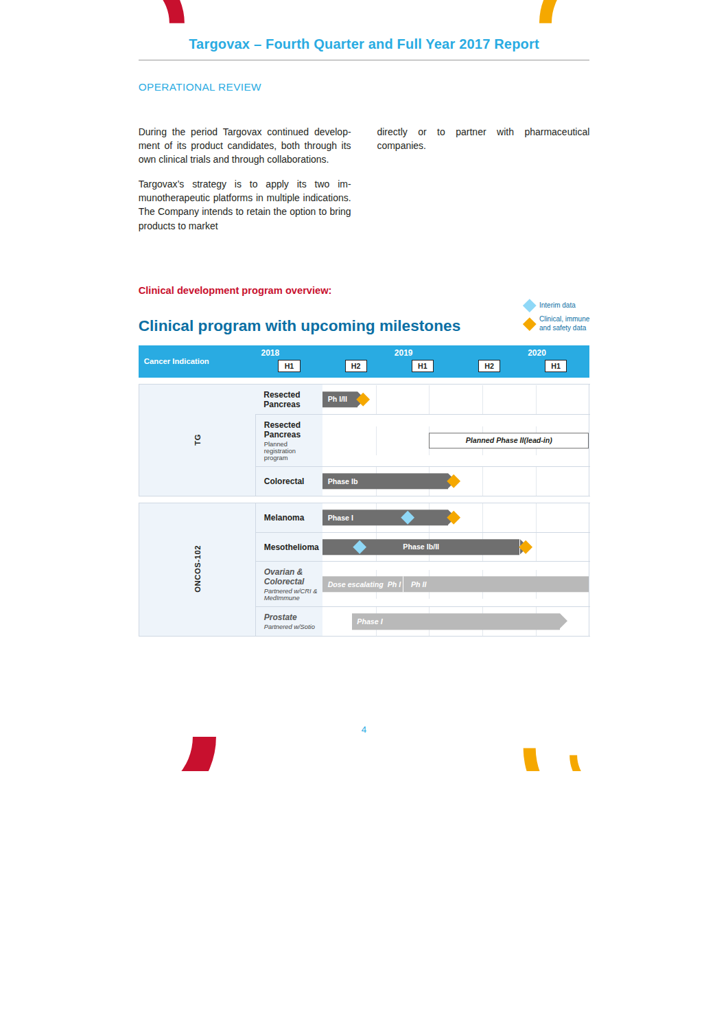Targovax – Fourth Quarter and Full Year 2017 Report
OPERATIONAL REVIEW
During the period Targovax continued development of its product candidates, both through its own clinical trials and through collaborations.
Targovax’s strategy is to apply its two immunotherapeutic platforms in multiple indications. The Company intends to retain the option to bring products to market
directly or to partner with pharmaceutical companies.
Clinical development program overview:
Interim data
Clinical, immune
and safety data
Clinical program with upcoming milestones
| Cancer Indication | 2018 H1 | H2 | 2019 H1 | H2 | 2020 H1 |
| --- | --- | --- | --- | --- | --- |
| TG | Resected Pancreas | Ph I/II |
| Resected Pancreas Planned registration program | Planned Phase II (lead-in) |
| Colorectal | Phase Ib |
| ONCOS-102 | Melanoma | Phase I |
| Mesothelioma | Phase Ib/II |
| Ovarian & Colorectal Partnered w/CRI & MedImmune | Dose escalating Ph I Ph II |
| Prostate Partnered w/Sotio | Phase I |
4